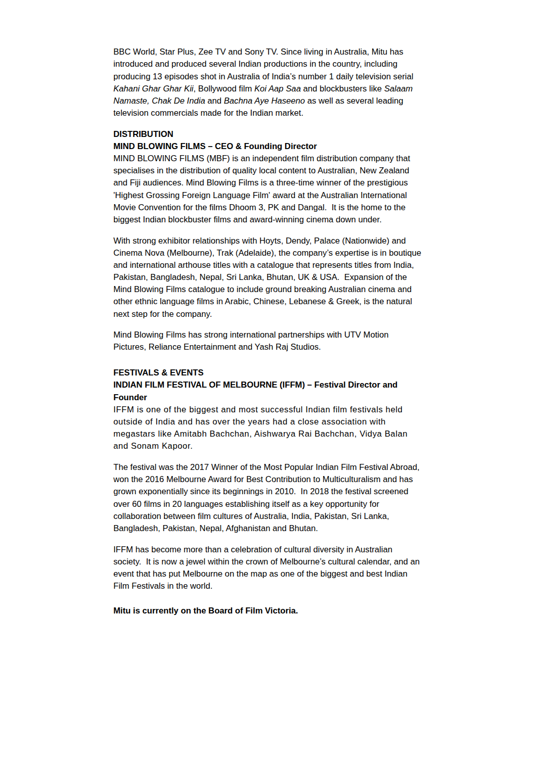BBC World, Star Plus, Zee TV and Sony TV. Since living in Australia, Mitu has introduced and produced several Indian productions in the country, including producing 13 episodes shot in Australia of India’s number 1 daily television serial Kahani Ghar Ghar Kii, Bollywood film Koi Aap Saa and blockbusters like Salaam Namaste, Chak De India and Bachna Aye Haseeno as well as several leading television commercials made for the Indian market.
DISTRIBUTION
MIND BLOWING FILMS – CEO & Founding Director
MIND BLOWING FILMS (MBF) is an independent film distribution company that specialises in the distribution of quality local content to Australian, New Zealand and Fiji audiences. Mind Blowing Films is a three-time winner of the prestigious 'Highest Grossing Foreign Language Film' award at the Australian International Movie Convention for the films Dhoom 3, PK and Dangal. It is the home to the biggest Indian blockbuster films and award-winning cinema down under.
With strong exhibitor relationships with Hoyts, Dendy, Palace (Nationwide) and Cinema Nova (Melbourne), Trak (Adelaide), the company’s expertise is in boutique and international arthouse titles with a catalogue that represents titles from India, Pakistan, Bangladesh, Nepal, Sri Lanka, Bhutan, UK & USA. Expansion of the Mind Blowing Films catalogue to include ground breaking Australian cinema and other ethnic language films in Arabic, Chinese, Lebanese & Greek, is the natural next step for the company.
Mind Blowing Films has strong international partnerships with UTV Motion Pictures, Reliance Entertainment and Yash Raj Studios.
FESTIVALS & EVENTS
INDIAN FILM FESTIVAL OF MELBOURNE (IFFM) – Festival Director and Founder
IFFM is one of the biggest and most successful Indian film festivals held outside of India and has over the years had a close association with megastars like Amitabh Bachchan, Aishwarya Rai Bachchan, Vidya Balan and Sonam Kapoor.
The festival was the 2017 Winner of the Most Popular Indian Film Festival Abroad, won the 2016 Melbourne Award for Best Contribution to Multiculturalism and has grown exponentially since its beginnings in 2010. In 2018 the festival screened over 60 films in 20 languages establishing itself as a key opportunity for collaboration between film cultures of Australia, India, Pakistan, Sri Lanka, Bangladesh, Pakistan, Nepal, Afghanistan and Bhutan.
IFFM has become more than a celebration of cultural diversity in Australian society. It is now a jewel within the crown of Melbourne’s cultural calendar, and an event that has put Melbourne on the map as one of the biggest and best Indian Film Festivals in the world.
Mitu is currently on the Board of Film Victoria.